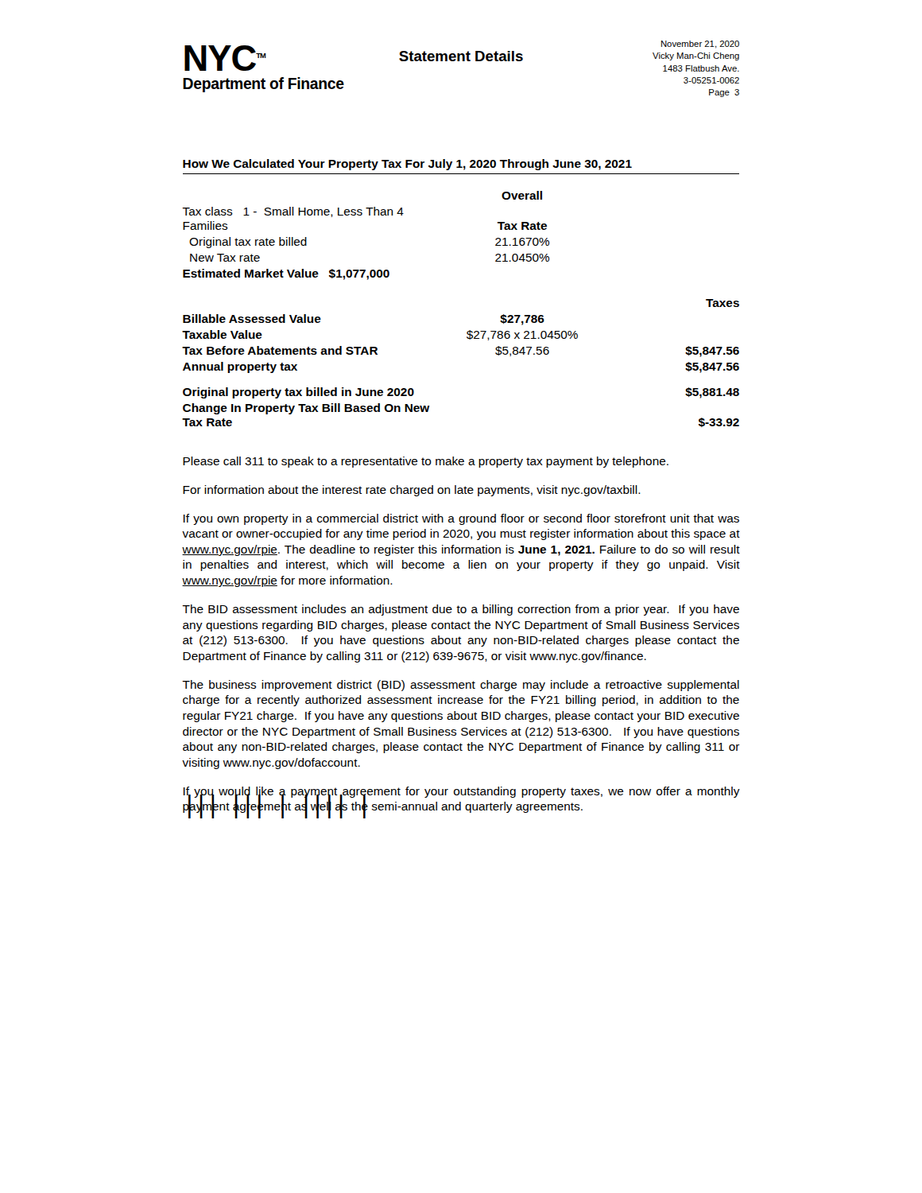NYCTM
Department of Finance
Statement Details
November 21, 2020
Vicky Man-Chi Cheng
1483 Flatbush Ave.
3-05251-0062
Page 3
How We Calculated Your Property Tax For July 1, 2020 Through June 30, 2021
| | Overall | |
| Tax class 1 - Small Home, Less Than 4 Families | Tax Rate | |
| Original tax rate billed | 21.1670% | |
| New Tax rate | 21.0450% | |
| Estimated Market Value $1,077,000 | | |
| | | Taxes |
| Billable Assessed Value | $27,786 | |
| Taxable Value | $27,786 x 21.0450% | |
| Tax Before Abatements and STAR | $5,847.56 | $5,847.56 |
| Annual property tax | | $5,847.56 |
| Original property tax billed in June 2020 | | $5,881.48 |
| Change In Property Tax Bill Based On New Tax Rate | | $-33.92 |
Please call 311 to speak to a representative to make a property tax payment by telephone.
For information about the interest rate charged on late payments, visit nyc.gov/taxbill.
If you own property in a commercial district with a ground floor or second floor storefront unit that was vacant or owner-occupied for any time period in 2020, you must register information about this space at www.nyc.gov/rpie. The deadline to register this information is June 1, 2021. Failure to do so will result in penalties and interest, which will become a lien on your property if they go unpaid. Visit www.nyc.gov/rpie for more information.
The BID assessment includes an adjustment due to a billing correction from a prior year. If you have any questions regarding BID charges, please contact the NYC Department of Small Business Services at (212) 513-6300. If you have questions about any non-BID-related charges please contact the Department of Finance by calling 311 or (212) 639-9675, or visit www.nyc.gov/finance.
The business improvement district (BID) assessment charge may include a retroactive supplemental charge for a recently authorized assessment increase for the FY21 billing period, in addition to the regular FY21 charge. If you have any questions about BID charges, please contact your BID executive director or the NYC Department of Small Business Services at (212) 513-6300. If you have questions about any non-BID-related charges, please contact the NYC Department of Finance by calling 311 or visiting www.nyc.gov/dofaccount.
If you would like a payment agreement for your outstanding property taxes, we now offer a monthly payment agreement as well as the semi-annual and quarterly agreements.
||| ||| | |||| | || ||| | |||| || | ||| || | || ||| | || | ||| || | |||